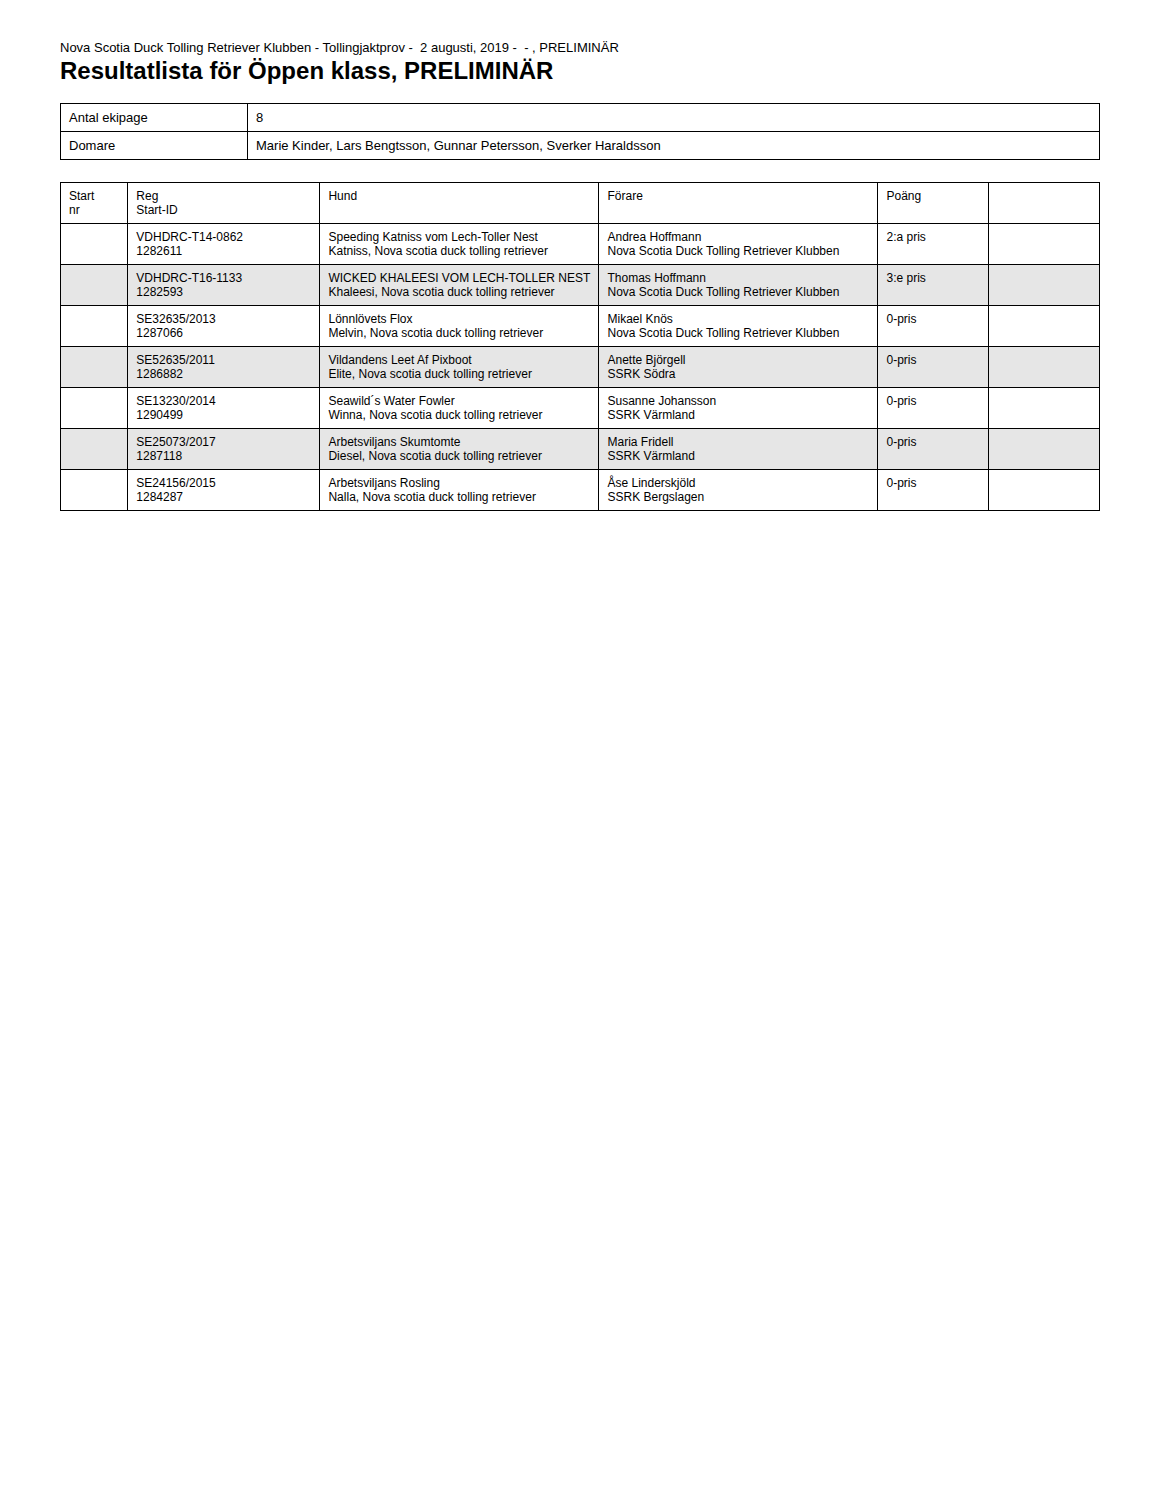Nova Scotia Duck Tolling Retriever Klubben - Tollingjaktprov - 2 augusti, 2019 - - , PRELIMINÄR
Resultatlista för Öppen klass, PRELIMINÄR
| Antal ekipage | 8 |
| Domare | Marie Kinder, Lars Bengtsson, Gunnar Petersson, Sverker Haraldsson |
| Start nr | Reg Start-ID | Hund | Förare | Poäng | |
| --- | --- | --- | --- | --- | --- |
| | VDHDRC-T14-0862 1282611 | Speeding Katniss vom Lech-Toller Nest Katniss, Nova scotia duck tolling retriever | Andrea Hoffmann Nova Scotia Duck Tolling Retriever Klubben | 2:a pris | |
| | VDHDRC-T16-1133 1282593 | WICKED KHALEESI VOM LECH-TOLLER NEST Khaleesi, Nova scotia duck tolling retriever | Thomas Hoffmann Nova Scotia Duck Tolling Retriever Klubben | 3:e pris | |
| | SE32635/2013 1287066 | Lönnlövets Flox Melvin, Nova scotia duck tolling retriever | Mikael Knös Nova Scotia Duck Tolling Retriever Klubben | 0-pris | |
| | SE52635/2011 1286882 | Vildandens Leet Af Pixboot Elite, Nova scotia duck tolling retriever | Anette Björgell SSRK Södra | 0-pris | |
| | SE13230/2014 1290499 | Seawild´s Water Fowler Winna, Nova scotia duck tolling retriever | Susanne Johansson SSRK Värmland | 0-pris | |
| | SE25073/2017 1287118 | Arbetsviljans Skumtomte Diesel, Nova scotia duck tolling retriever | Maria Fridell SSRK Värmland | 0-pris | |
| | SE24156/2015 1284287 | Arbetsviljans Rosling Nalla, Nova scotia duck tolling retriever | Åse Linderskjöld SSRK Bergslagen | 0-pris | |